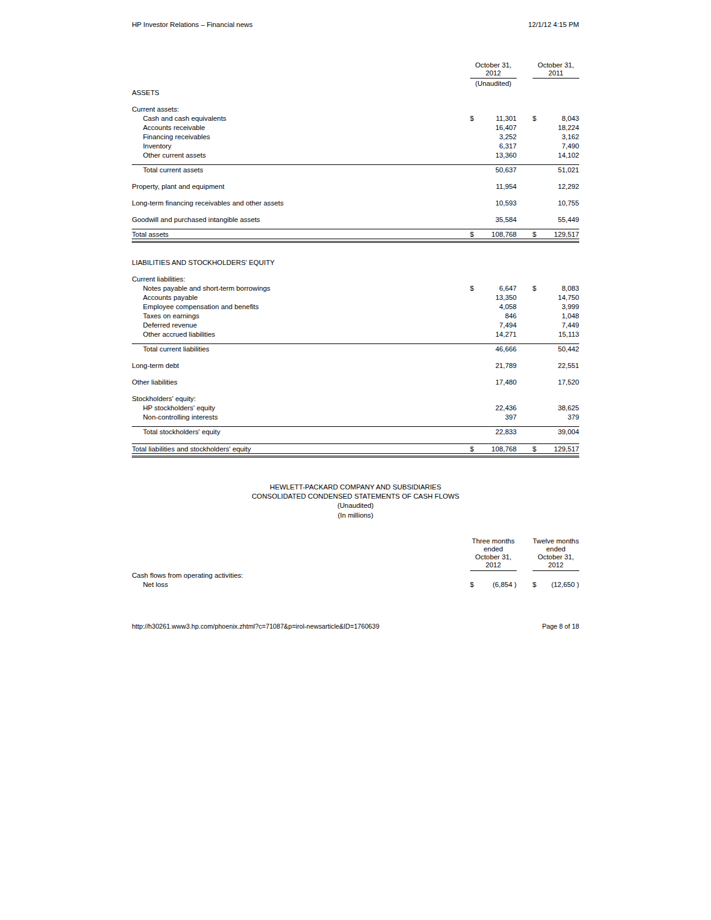HP Investor Relations – Financial news
12/1/12 4:15 PM
| | | October 31, 2012 | | October 31, 2011 |
| | | (Unaudited) | | |
| ASSETS | | | | | | |
| Current assets: | | | | | | |
| Cash and cash equivalents | | $ | 11,301 | | $ | 8,043 |
| Accounts receivable | | | 16,407 | | | 18,224 |
| Financing receivables | | | 3,252 | | | 3,162 |
| Inventory | | | 6,317 | | | 7,490 |
| Other current assets | | | 13,360 | | | 14,102 |
| Total current assets | | | 50,637 | | | 51,021 |
| Property, plant and equipment | | | 11,954 | | | 12,292 |
| Long-term financing receivables and other assets | | | 10,593 | | | 10,755 |
| Goodwill and purchased intangible assets | | | 35,584 | | | 55,449 |
| Total assets | | $ | 108,768 | | $ | 129,517 |
| LIABILITIES AND STOCKHOLDERS' EQUITY | | | | | | |
| Current liabilities: | | | | | | |
| Notes payable and short-term borrowings | | $ | 6,647 | | $ | 8,083 |
| Accounts payable | | | 13,350 | | | 14,750 |
| Employee compensation and benefits | | | 4,058 | | | 3,999 |
| Taxes on earnings | | | 846 | | | 1,048 |
| Deferred revenue | | | 7,494 | | | 7,449 |
| Other accrued liabilities | | | 14,271 | | | 15,113 |
| Total current liabilities | | | 46,666 | | | 50,442 |
| Long-term debt | | | 21,789 | | | 22,551 |
| Other liabilities | | | 17,480 | | | 17,520 |
| Stockholders' equity: | | | | | | |
| HP stockholders' equity | | | 22,436 | | | 38,625 |
| Non-controlling interests | | | 397 | | | 379 |
| Total stockholders' equity | | | 22,833 | | | 39,004 |
| Total liabilities and stockholders' equity | | $ | 108,768 | | $ | 129,517 |
HEWLETT-PACKARD COMPANY AND SUBSIDIARIES
CONSOLIDATED CONDENSED STATEMENTS OF CASH FLOWS
(Unaudited)
(In millions)
| | | Three months ended October 31, 2012 | | Twelve months ended October 31, 2012 |
| Cash flows from operating activities: | | | | | | |
| Net loss | | $ | (6,854 ) | | $ | (12,650 ) |
http://h30261.www3.hp.com/phoenix.zhtml?c=71087&p=irol-newsarticle&ID=1760639
Page 8 of 18